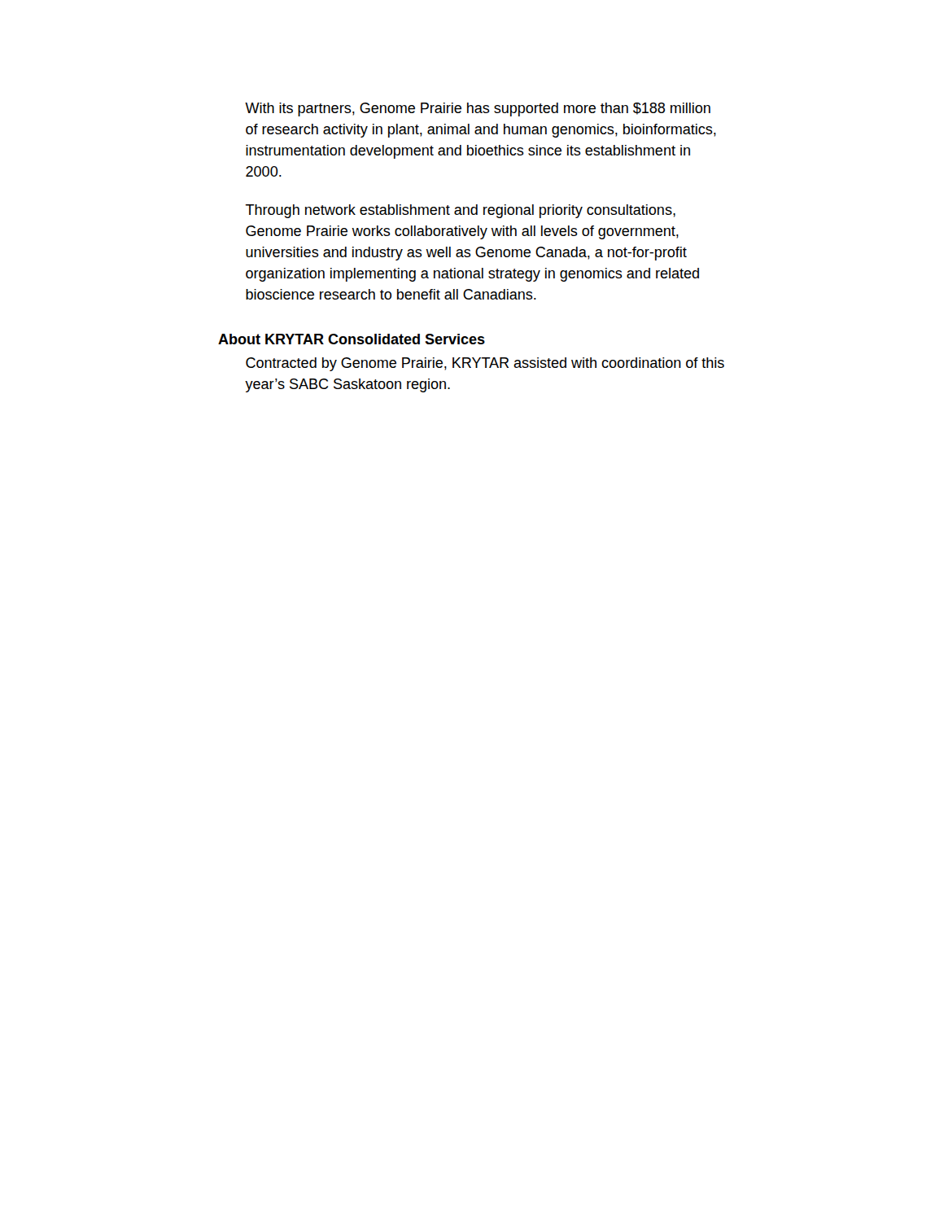With its partners, Genome Prairie has supported more than $188 million of research activity in plant, animal and human genomics, bioinformatics, instrumentation development and bioethics since its establishment in 2000.
Through network establishment and regional priority consultations, Genome Prairie works collaboratively with all levels of government, universities and industry as well as Genome Canada, a not-for-profit organization implementing a national strategy in genomics and related bioscience research to benefit all Canadians.
About KRYTAR Consolidated Services
Contracted by Genome Prairie, KRYTAR assisted with coordination of this year’s SABC Saskatoon region.